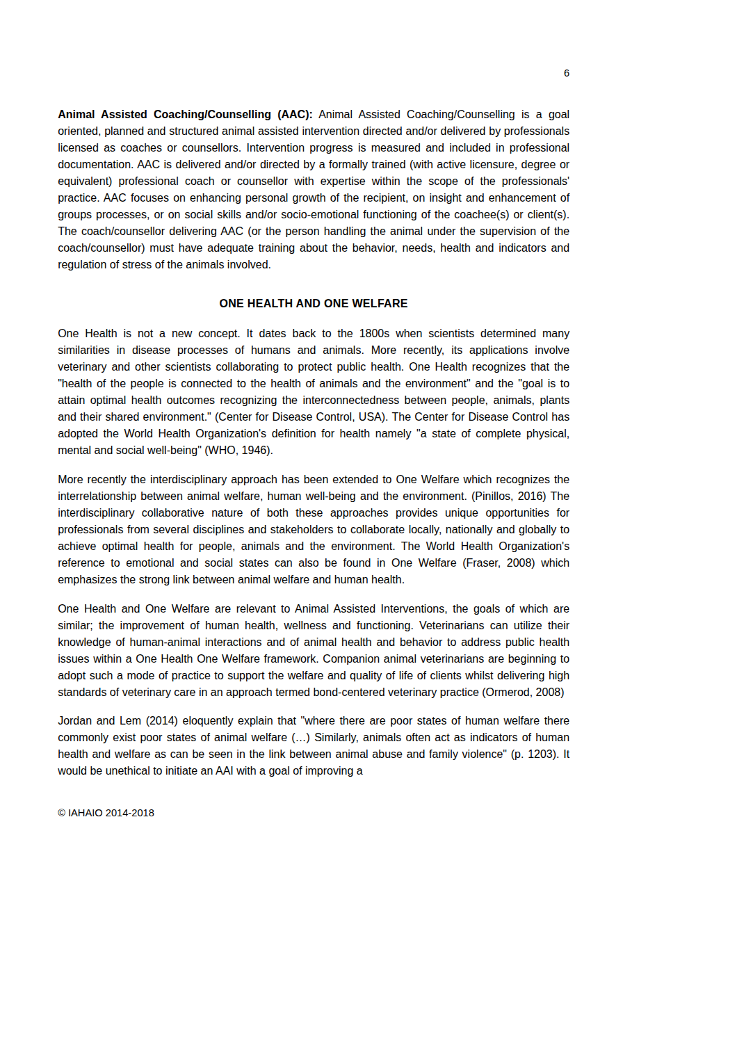6
Animal Assisted Coaching/Counselling (AAC): Animal Assisted Coaching/Counselling is a goal oriented, planned and structured animal assisted intervention directed and/or delivered by professionals licensed as coaches or counsellors. Intervention progress is measured and included in professional documentation. AAC is delivered and/or directed by a formally trained (with active licensure, degree or equivalent) professional coach or counsellor with expertise within the scope of the professionals' practice. AAC focuses on enhancing personal growth of the recipient, on insight and enhancement of groups processes, or on social skills and/or socio-emotional functioning of the coachee(s) or client(s). The coach/counsellor delivering AAC (or the person handling the animal under the supervision of the coach/counsellor) must have adequate training about the behavior, needs, health and indicators and regulation of stress of the animals involved.
ONE HEALTH AND ONE WELFARE
One Health is not a new concept. It dates back to the 1800s when scientists determined many similarities in disease processes of humans and animals. More recently, its applications involve veterinary and other scientists collaborating to protect public health. One Health recognizes that the "health of the people is connected to the health of animals and the environment" and the "goal is to attain optimal health outcomes recognizing the interconnectedness between people, animals, plants and their shared environment." (Center for Disease Control, USA). The Center for Disease Control has adopted the World Health Organization's definition for health namely "a state of complete physical, mental and social well-being" (WHO, 1946).
More recently the interdisciplinary approach has been extended to One Welfare which recognizes the interrelationship between animal welfare, human well-being and the environment. (Pinillos, 2016) The interdisciplinary collaborative nature of both these approaches provides unique opportunities for professionals from several disciplines and stakeholders to collaborate locally, nationally and globally to achieve optimal health for people, animals and the environment. The World Health Organization's reference to emotional and social states can also be found in One Welfare (Fraser, 2008) which emphasizes the strong link between animal welfare and human health.
One Health and One Welfare are relevant to Animal Assisted Interventions, the goals of which are similar; the improvement of human health, wellness and functioning. Veterinarians can utilize their knowledge of human-animal interactions and of animal health and behavior to address public health issues within a One Health One Welfare framework. Companion animal veterinarians are beginning to adopt such a mode of practice to support the welfare and quality of life of clients whilst delivering high standards of veterinary care in an approach termed bond-centered veterinary practice (Ormerod, 2008)
Jordan and Lem (2014) eloquently explain that "where there are poor states of human welfare there commonly exist poor states of animal welfare (…) Similarly, animals often act as indicators of human health and welfare as can be seen in the link between animal abuse and family violence" (p. 1203). It would be unethical to initiate an AAI with a goal of improving a
© IAHAIO 2014-2018